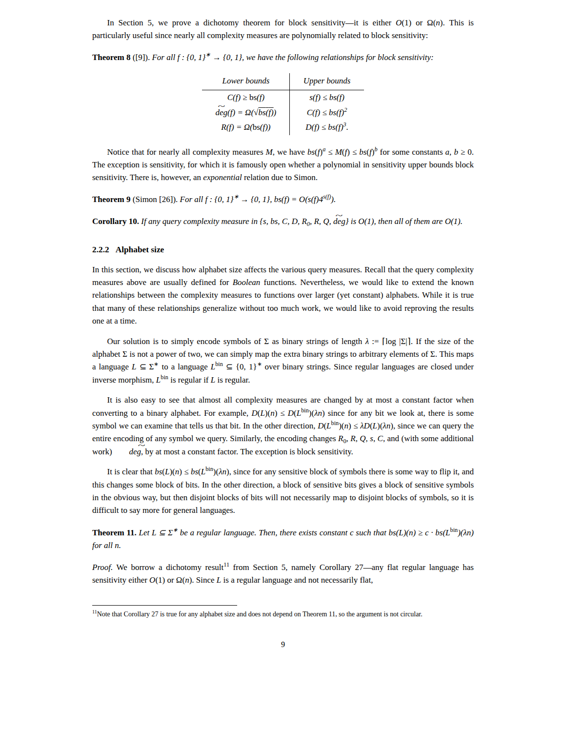In Section 5, we prove a dichotomy theorem for block sensitivity—it is either O(1) or Ω(n). This is particularly useful since nearly all complexity measures are polynomially related to block sensitivity:
Theorem 8 ([9]). For all f : {0, 1}∗ → {0, 1}, we have the following relationships for block sensitivity:
| Lower bounds | Upper bounds |
| --- | --- |
| C ( f ) ≥ bs ( f ) | s ( f ) ≤ bs ( f ) |
| deg ( f ) = Ω(√ bs ( f ) ) | C ( f ) ≤ bs ( f ) 2 |
| R ( f ) = Ω( bs ( f )) | D ( f ) ≤ bs ( f ) 3 . |
Notice that for nearly all complexity measures M, we have bs(f)a ≤ M(f) ≤ bs(f)b for some constants a, b ≥ 0. The exception is sensitivity, for which it is famously open whether a polynomial in sensitivity upper bounds block sensitivity. There is, however, an exponential relation due to Simon.
Theorem 9 (Simon [26]). For all f : {0, 1}∗ → {0, 1}, bs(f) = O(s(f)4s(f)).
Corollary 10. If any query complexity measure in {s, bs, C, D, R0, R, Q, deg} is O(1), then all of them are O(1).
2.2.2 Alphabet size
In this section, we discuss how alphabet size affects the various query measures. Recall that the query complexity measures above are usually defined for Boolean functions. Nevertheless, we would like to extend the known relationships between the complexity measures to functions over larger (yet constant) alphabets. While it is true that many of these relationships generalize without too much work, we would like to avoid reproving the results one at a time.
Our solution is to simply encode symbols of Σ as binary strings of length λ := ⌈log |Σ|⌉. If the size of the alphabet Σ is not a power of two, we can simply map the extra binary strings to arbitrary elements of Σ. This maps a language L ⊆ Σ∗ to a language Lbin ⊆ {0, 1}∗ over binary strings. Since regular languages are closed under inverse morphism, Lbin is regular if L is regular.
It is also easy to see that almost all complexity measures are changed by at most a constant factor when converting to a binary alphabet. For example, D(L)(n) ≤ D(Lbin)(λn) since for any bit we look at, there is some symbol we can examine that tells us that bit. In the other direction, D(Lbin)(n) ≤ λD(L)(λn), since we can query the entire encoding of any symbol we query. Similarly, the encoding changes R0, R, Q, s, C, and (with some additional work) deg, by at most a constant factor. The exception is block sensitivity.
It is clear that bs(L)(n) ≤ bs(Lbin)(λn), since for any sensitive block of symbols there is some way to flip it, and this changes some block of bits. In the other direction, a block of sensitive bits gives a block of sensitive symbols in the obvious way, but then disjoint blocks of bits will not necessarily map to disjoint blocks of symbols, so it is difficult to say more for general languages.
Theorem 11. Let L ⊆ Σ∗ be a regular language. Then, there exists constant c such that bs(L)(n) ≥ c · bs(Lbin)(λn) for all n.
Proof. We borrow a dichotomy result11 from Section 5, namely Corollary 27—any flat regular language has sensitivity either O(1) or Ω(n). Since L is a regular language and not necessarily flat,
11Note that Corollary 27 is true for any alphabet size and does not depend on Theorem 11, so the argument is not circular.
9